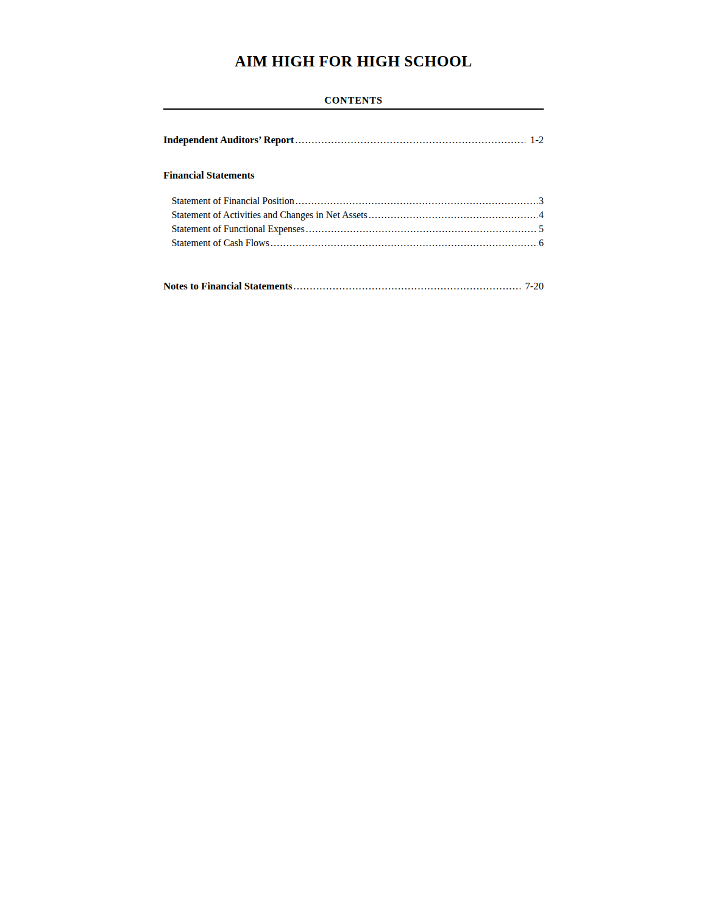AIM HIGH FOR HIGH SCHOOL
CONTENTS
Independent Auditors’ Report .................................................................................................. 1-2
Financial Statements
Statement of Financial Position ....................................................................................................... 3
Statement of Activities and Changes in Net Assets ....................................................................... 4
Statement of Functional Expenses ................................................................................................... 5
Statement of Cash Flows ............................................................................................................. 6
Notes to Financial Statements .................................................................................................. 7-20